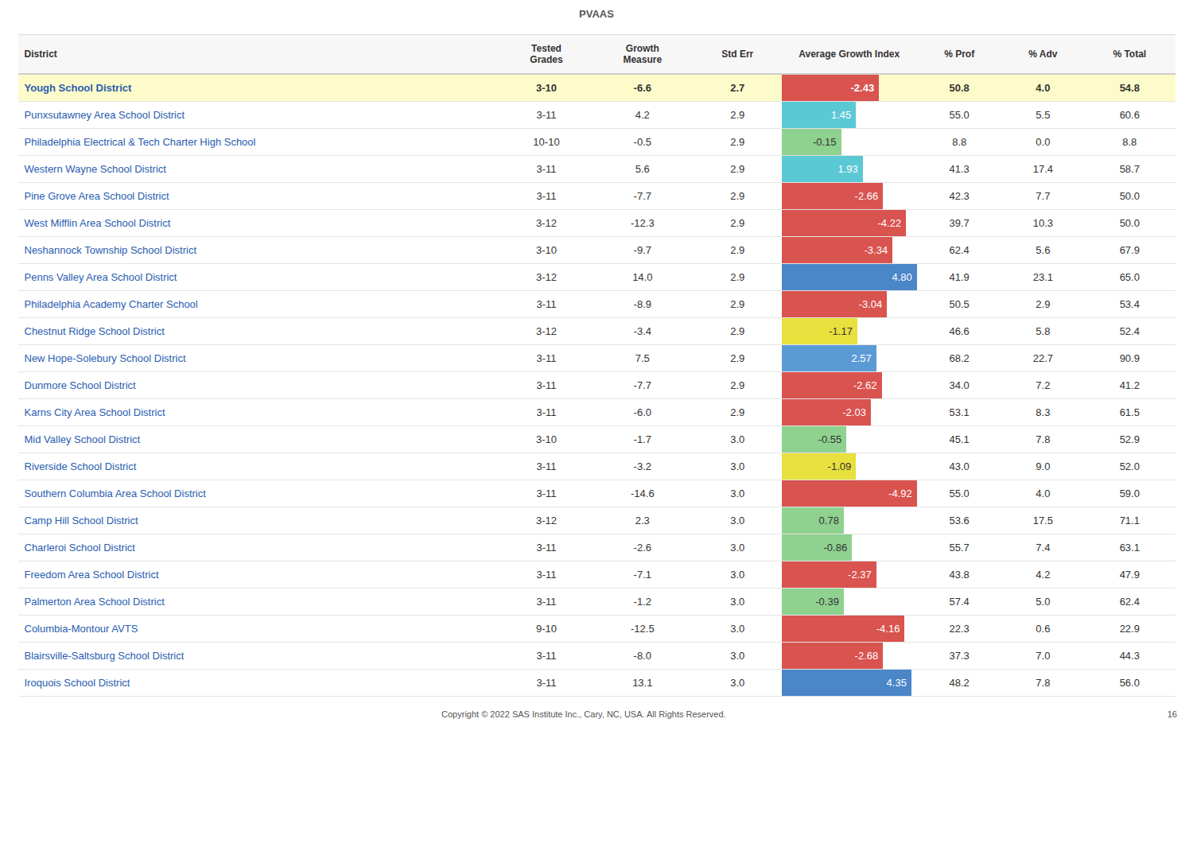PVAAS
| District | Tested Grades | Growth Measure | Std Err | Average Growth Index | % Prof | % Adv | % Total |
| --- | --- | --- | --- | --- | --- | --- | --- |
| Yough School District | 3-10 | -6.6 | 2.7 | -2.43 | 50.8 | 4.0 | 54.8 |
| Punxsutawney Area School District | 3-11 | 4.2 | 2.9 | 1.45 | 55.0 | 5.5 | 60.6 |
| Philadelphia Electrical & Tech Charter High School | 10-10 | -0.5 | 2.9 | -0.15 | 8.8 | 0.0 | 8.8 |
| Western Wayne School District | 3-11 | 5.6 | 2.9 | 1.93 | 41.3 | 17.4 | 58.7 |
| Pine Grove Area School District | 3-11 | -7.7 | 2.9 | -2.66 | 42.3 | 7.7 | 50.0 |
| West Mifflin Area School District | 3-12 | -12.3 | 2.9 | -4.22 | 39.7 | 10.3 | 50.0 |
| Neshannock Township School District | 3-10 | -9.7 | 2.9 | -3.34 | 62.4 | 5.6 | 67.9 |
| Penns Valley Area School District | 3-12 | 14.0 | 2.9 | 4.80 | 41.9 | 23.1 | 65.0 |
| Philadelphia Academy Charter School | 3-11 | -8.9 | 2.9 | -3.04 | 50.5 | 2.9 | 53.4 |
| Chestnut Ridge School District | 3-12 | -3.4 | 2.9 | -1.17 | 46.6 | 5.8 | 52.4 |
| New Hope-Solebury School District | 3-11 | 7.5 | 2.9 | 2.57 | 68.2 | 22.7 | 90.9 |
| Dunmore School District | 3-11 | -7.7 | 2.9 | -2.62 | 34.0 | 7.2 | 41.2 |
| Karns City Area School District | 3-11 | -6.0 | 2.9 | -2.03 | 53.1 | 8.3 | 61.5 |
| Mid Valley School District | 3-10 | -1.7 | 3.0 | -0.55 | 45.1 | 7.8 | 52.9 |
| Riverside School District | 3-11 | -3.2 | 3.0 | -1.09 | 43.0 | 9.0 | 52.0 |
| Southern Columbia Area School District | 3-11 | -14.6 | 3.0 | -4.92 | 55.0 | 4.0 | 59.0 |
| Camp Hill School District | 3-12 | 2.3 | 3.0 | 0.78 | 53.6 | 17.5 | 71.1 |
| Charleroi School District | 3-11 | -2.6 | 3.0 | -0.86 | 55.7 | 7.4 | 63.1 |
| Freedom Area School District | 3-11 | -7.1 | 3.0 | -2.37 | 43.8 | 4.2 | 47.9 |
| Palmerton Area School District | 3-11 | -1.2 | 3.0 | -0.39 | 57.4 | 5.0 | 62.4 |
| Columbia-Montour AVTS | 9-10 | -12.5 | 3.0 | -4.16 | 22.3 | 0.6 | 22.9 |
| Blairsville-Saltsburg School District | 3-11 | -8.0 | 3.0 | -2.68 | 37.3 | 7.0 | 44.3 |
| Iroquois School District | 3-11 | 13.1 | 3.0 | 4.35 | 48.2 | 7.8 | 56.0 |
Copyright © 2022 SAS Institute Inc., Cary, NC, USA. All Rights Reserved. 16